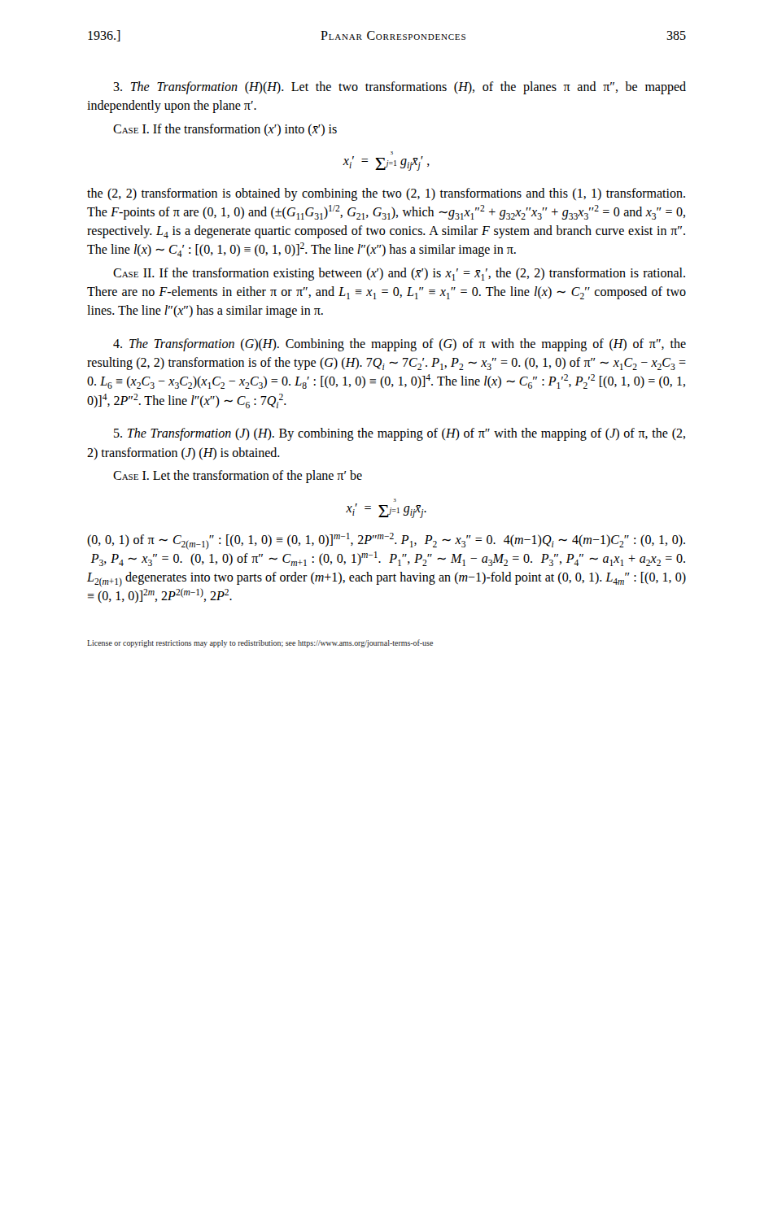1936.] Planar Correspondences 385
3. The Transformation (H)(H). Let the two transformations (H), of the planes π and π″, be mapped independently upon the plane π′.
Case I. If the transformation (x′) into (x̄′) is
xi′ = Σ 3
j=1 gijx̄j′ ,
the (2, 2) transformation is obtained by combining the two (2, 1) transformations and this (1, 1) transformation. The F-points of π are (0, 1, 0) and (±(G11G31)1/2, G21, G31), which ∼g31x1″2 + g32x2′′x3′′ + g33x3′′2 = 0 and x3″ = 0, respectively. L4 is a degenerate quartic composed of two conics. A similar F system and branch curve exist in π″. The line l(x) ∼ C4′ : [(0, 1, 0) ≡ (0, 1, 0)]2. The line l″(x″) has a similar image in π.
Case II. If the transformation existing between (x′) and (x̄′) is x1′ = x̄1′, the (2, 2) transformation is rational. There are no F-elements in either π or π″, and L1 ≡ x1 = 0, L1″ ≡ x1″ = 0. The line l(x) ∼ C2′′ composed of two lines. The line l″(x″) has a similar image in π.
4. The Transformation (G)(H). Combining the mapping of (G) of π with the mapping of (H) of π″, the resulting (2, 2) transformation is of the type (G) (H). 7Qi ∼ 7C2′. P1, P2 ∼ x3″ = 0. (0, 1, 0) of π″ ∼ x1C2 − x2C3 = 0. L6 ≡ (x2C3 − x3C2)(x1C2 − x2C3) = 0. L8′ : [(0, 1, 0) ≡ (0, 1, 0)]4. The line l(x) ∼ C6″ : P1′2, P2′2 [(0, 1, 0) = (0, 1, 0)]4, 2P″2. The line l″(x″) ∼ C6 : 7Qi2.
5. The Transformation (J) (H). By combining the mapping of (H) of π″ with the mapping of (J) of π, the (2, 2) transformation (J) (H) is obtained.
Case I. Let the transformation of the plane π′ be
xi′ = Σ 3
j=1 gijx̄j.
(0, 0, 1) of π ∼ C2(m−1)″ : [(0, 1, 0) ≡ (0, 1, 0)]m−1, 2P″m−2. P1, P2 ∼ x3″ = 0. 4(m−1)Qi ∼ 4(m−1)C2″ : (0, 1, 0). P3, P4 ∼ x3″ = 0. (0, 1, 0) of π″ ∼ Cm+1 : (0, 0, 1)m−1. P1″, P2″ ∼ M1 − a3M2 = 0. P3″, P4″ ∼ a1x1 + a2x2 = 0. L2(m+1) degenerates into two parts of order (m+1), each part having an (m−1)-fold point at (0, 0, 1). L4m″ : [(0, 1, 0) ≡ (0, 1, 0)]2m, 2P2(m−1), 2P2.
License or copyright restrictions may apply to redistribution; see https://www.ams.org/journal-terms-of-use